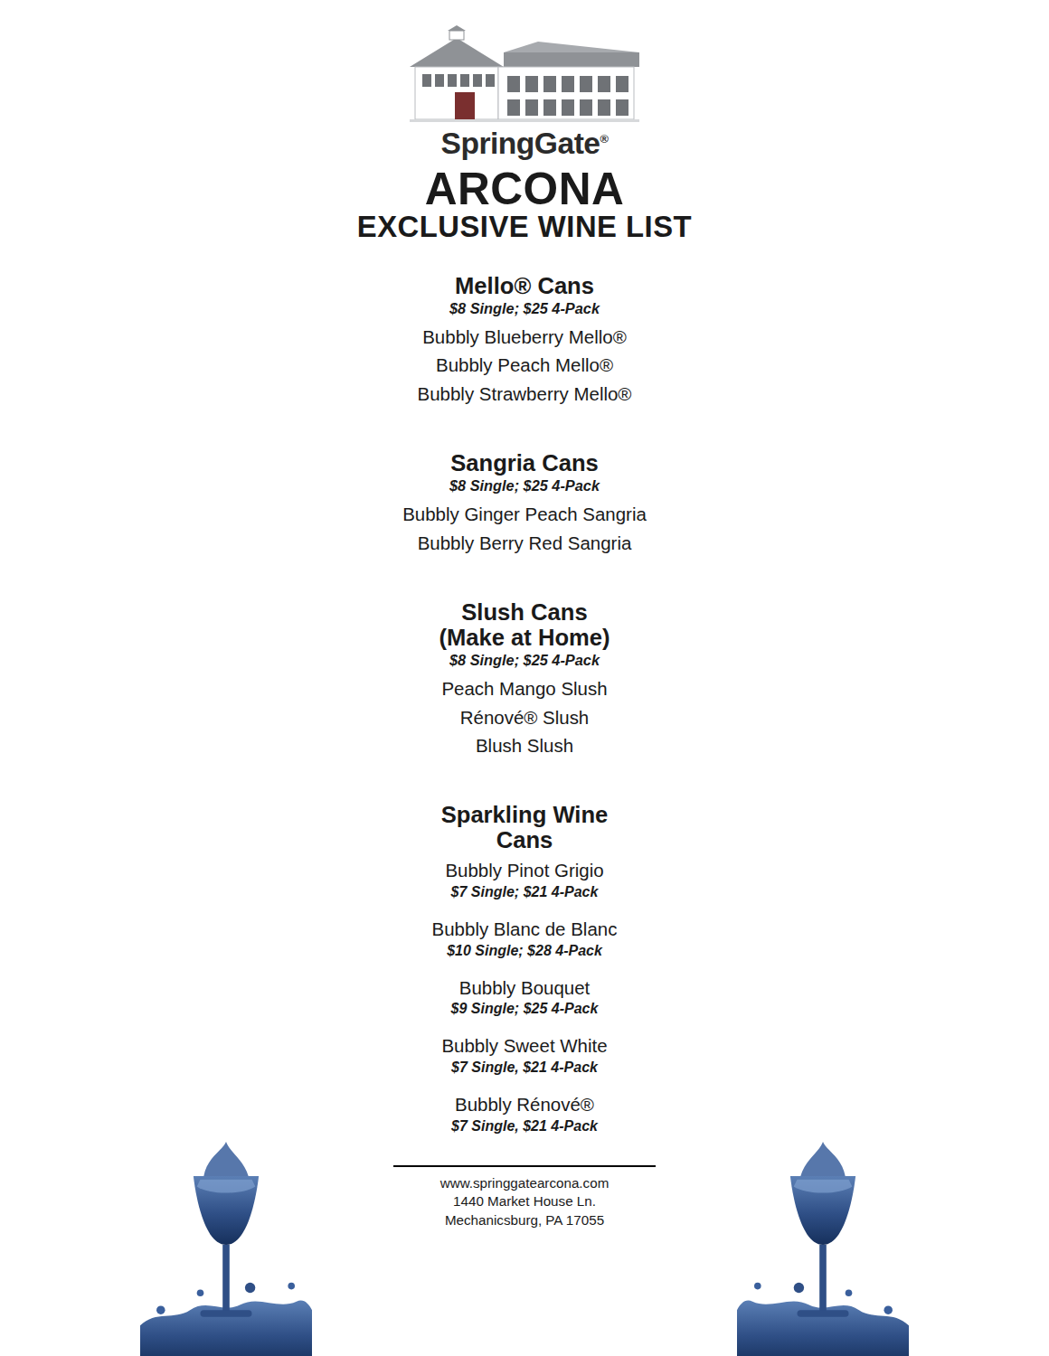SpringGate®
ARCONA
EXCLUSIVE WINE LIST
Mello® Cans
$8 Single; $25 4-Pack
Bubbly Blueberry Mello®
Bubbly Peach Mello®
Bubbly Strawberry Mello®
Sangria Cans
$8 Single; $25 4-Pack
Bubbly Ginger Peach Sangria
Bubbly Berry Red Sangria
Slush Cans
(Make at Home)
$8 Single; $25 4-Pack
Peach Mango Slush
Rénové® Slush
Blush Slush
Sparkling Wine
Cans
Bubbly Pinot Grigio $7 Single; $21 4-Pack
Bubbly Blanc de Blanc $10 Single; $28 4-Pack
Bubbly Bouquet $9 Single; $25 4-Pack
Bubbly Sweet White $7 Single, $21 4-Pack
Bubbly Rénové® $7 Single, $21 4-Pack
www.springgatearcona.com
1440 Market House Ln.
Mechanicsburg, PA 17055